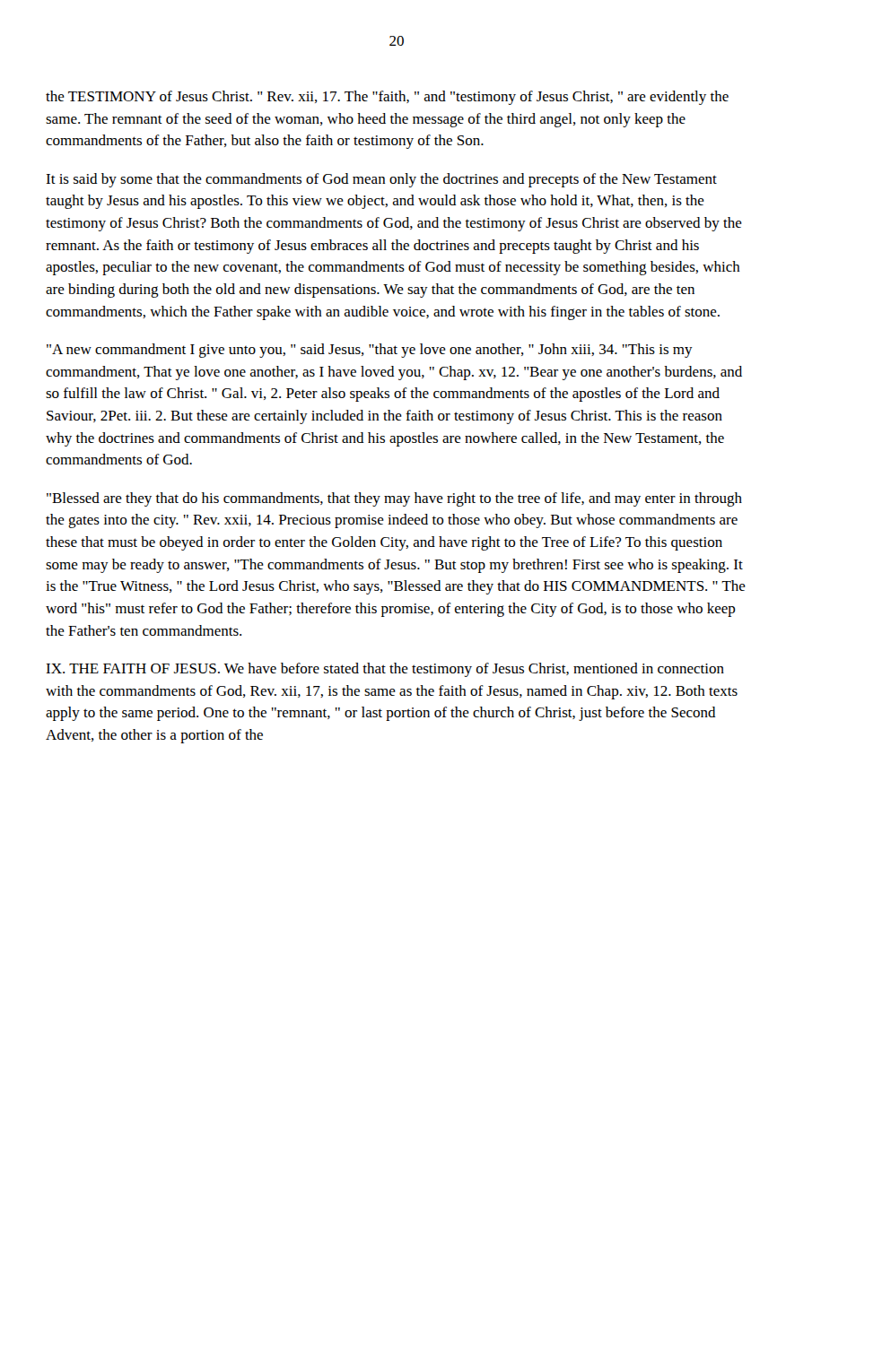20
the TESTIMONY of Jesus Christ. " Rev. xii, 17. The "faith, " and "testimony of Jesus Christ, " are evidently the same. The remnant of the seed of the woman, who heed the message of the third angel, not only keep the commandments of the Father, but also the faith or testimony of the Son.
It is said by some that the commandments of God mean only the doctrines and precepts of the New Testament taught by Jesus and his apostles. To this view we object, and would ask those who hold it, What, then, is the testimony of Jesus Christ? Both the commandments of God, and the testimony of Jesus Christ are observed by the remnant. As the faith or testimony of Jesus embraces all the doctrines and precepts taught by Christ and his apostles, peculiar to the new covenant, the commandments of God must of necessity be something besides, which are binding during both the old and new dispensations. We say that the commandments of God, are the ten commandments, which the Father spake with an audible voice, and wrote with his finger in the tables of stone.
"A new commandment I give unto you, " said Jesus, "that ye love one another, " John xiii, 34. "This is my commandment, That ye love one another, as I have loved you, " Chap. xv, 12. "Bear ye one another's burdens, and so fulfill the law of Christ. " Gal. vi, 2. Peter also speaks of the commandments of the apostles of the Lord and Saviour, 2Pet. iii. 2. But these are certainly included in the faith or testimony of Jesus Christ. This is the reason why the doctrines and commandments of Christ and his apostles are nowhere called, in the New Testament, the commandments of God.
"Blessed are they that do his commandments, that they may have right to the tree of life, and may enter in through the gates into the city. " Rev. xxii, 14. Precious promise indeed to those who obey. But whose commandments are these that must be obeyed in order to enter the Golden City, and have right to the Tree of Life? To this question some may be ready to answer, "The commandments of Jesus. " But stop my brethren! First see who is speaking. It is the "True Witness, " the Lord Jesus Christ, who says, "Blessed are they that do HIS COMMANDMENTS. " The word "his" must refer to God the Father; therefore this promise, of entering the City of God, is to those who keep the Father's ten commandments.
IX. THE FAITH OF JESUS. We have before stated that the testimony of Jesus Christ, mentioned in connection with the commandments of God, Rev. xii, 17, is the same as the faith of Jesus, named in Chap. xiv, 12. Both texts apply to the same period. One to the "remnant, " or last portion of the church of Christ, just before the Second Advent, the other is a portion of the